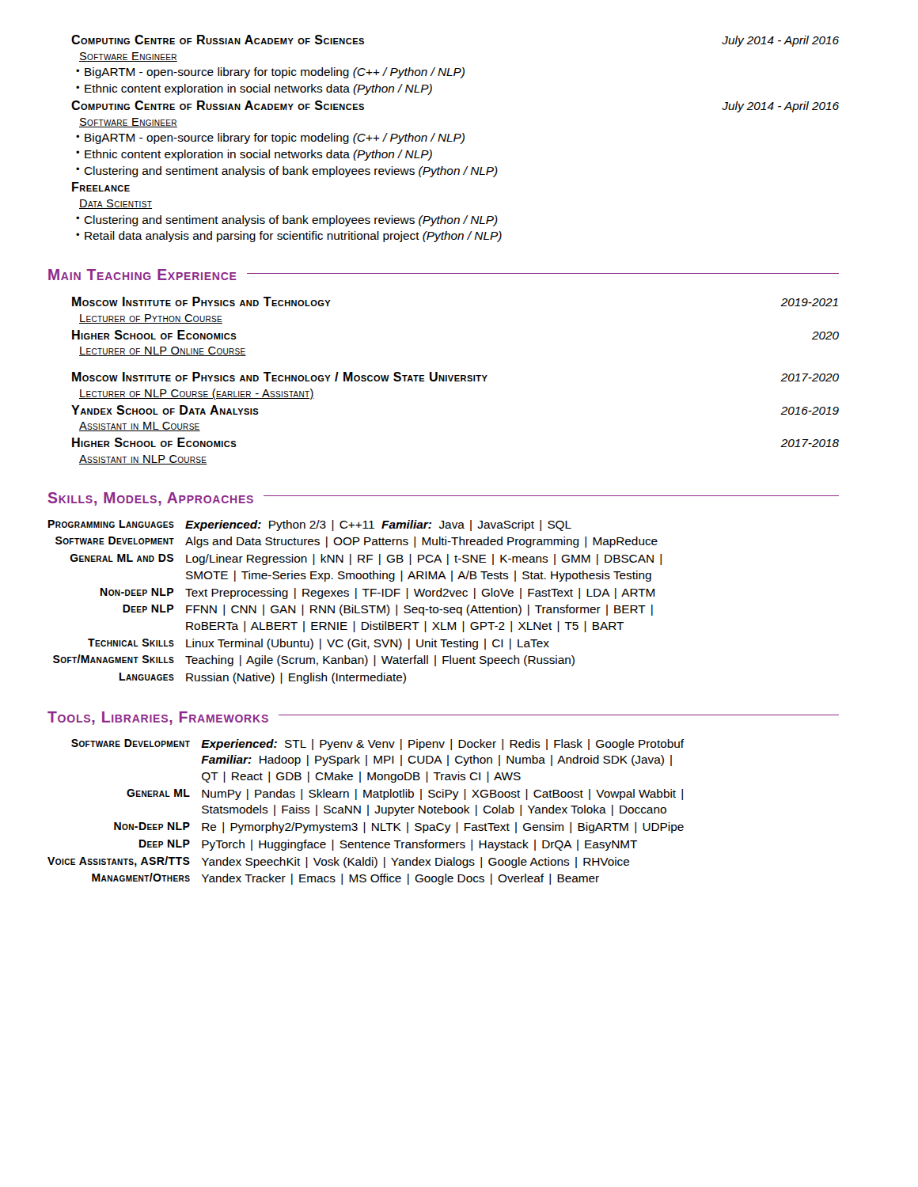Computing Centre of Russian Academy of Sciences July 2014 - April 2016
Software Engineer
BigARTM - open-source library for topic modeling (C++ / Python / NLP)
Ethnic content exploration in social networks data (Python / NLP)
Computing Centre of Russian Academy of Sciences July 2014 - April 2016
Software Engineer
BigARTM - open-source library for topic modeling (C++ / Python / NLP)
Ethnic content exploration in social networks data (Python / NLP)
Clustering and sentiment analysis of bank employees reviews (Python / NLP)
Freelance
Data Scientist
Clustering and sentiment analysis of bank employees reviews (Python / NLP)
Retail data analysis and parsing for scientific nutritional project (Python / NLP)
Main Teaching Experience
Moscow Institute of Physics and Technology 2019-2021
Lecturer of Python Course
Higher School of Economics 2020
Lecturer of NLP Online Course
Moscow Institute of Physics and Technology / Moscow State University 2017-2020
Lecturer of NLP Course (earlier - Assistant)
Yandex School of Data Analysis 2016-2019
Assistant in ML Course
Higher School of Economics 2017-2018
Assistant in NLP Course
Skills, Models, Approaches
| Programming Languages | Experienced: Python 2/3 / C++11 Familiar: Java / JavaScript / SQL |
| Software Development | Algs and Data Structures / OOP Patterns / Multi-Threaded Programming / MapReduce |
| General ML and DS | Log/Linear Regression / kNN / RF / GB / PCA / t-SNE / K-means / GMM / DBSCAN / SMOTE / Time-Series Exp. Smoothing / ARIMA / A/B Tests / Stat. Hypothesis Testing |
| Non-deep NLP | Text Preprocessing / Regexes / TF-IDF / Word2vec / GloVe / FastText / LDA / ARTM |
| Deep NLP | FFNN / CNN / GAN / RNN (BiLSTM) / Seq-to-seq (Attention) / Transformer / BERT / RoBERTa / ALBERT / ERNIE / DistilBERT / XLM / GPT-2 / XLNet / T5 / BART |
| Technical Skills | Linux Terminal (Ubuntu) / VC (Git, SVN) / Unit Testing / CI / LaTex |
| Soft/Managment Skills | Teaching / Agile (Scrum, Kanban) / Waterfall / Fluent Speech (Russian) |
| Languages | Russian (Native) / English (Intermediate) |
Tools, Libraries, Frameworks
| Software Development | Experienced: STL / Pyenv & Venv / Pipenv / Docker / Redis / Flask / Google Protobuf Familiar: Hadoop / PySpark / MPI / CUDA / Cython / Numba / Android SDK (Java) / QT / React / GDB / CMake / MongoDB / Travis CI / AWS |
| General ML | NumPy / Pandas / Sklearn / Matplotlib / SciPy / XGBoost / CatBoost / Vowpal Wabbit / Statsmodels / Faiss / ScaNN / Jupyter Notebook / Colab / Yandex Toloka / Doccano |
| Non-Deep NLP | Re / Pymorphy2/Pymystem3 / NLTK / SpaCy / FastText / Gensim / BigARTM / UDPipe |
| Deep NLP | PyTorch / Huggingface / Sentence Transformers / Haystack / DrQA / EasyNMT |
| Voice Assistants, ASR/TTS | Yandex SpeechKit / Vosk (Kaldi) / Yandex Dialogs / Google Actions / RHVoice |
| Managment/Others | Yandex Tracker / Emacs / MS Office / Google Docs / Overleaf / Beamer |